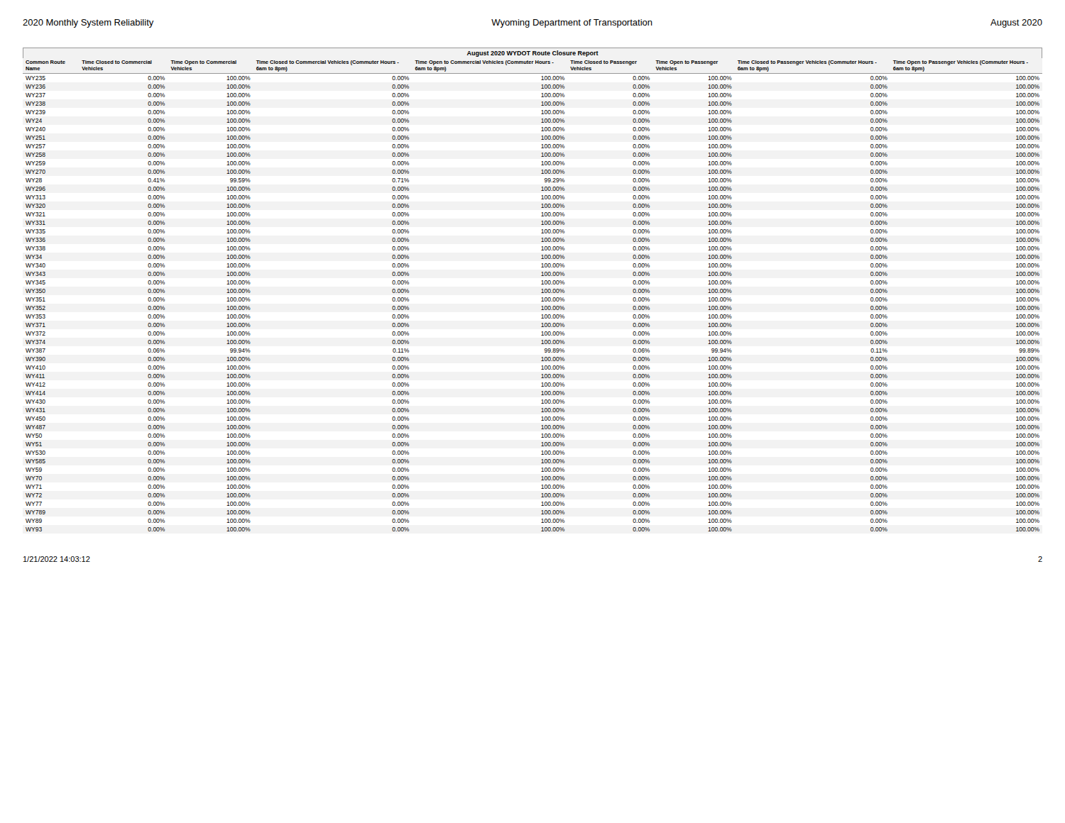2020 Monthly System Reliability
Wyoming Department of Transportation
August 2020
August 2020 WYDOT Route Closure Report
| Common Route Name | Time Closed to Commercial Vehicles | Time Open to Commercial Vehicles | Time Closed to Commercial Vehicles (Commuter Hours - 6am to 8pm) | Time Open to Commercial Vehicles (Commuter Hours - 6am to 8pm) | Time Closed to Passenger Vehicles | Time Open to Passenger Vehicles | Time Closed to Passenger Vehicles (Commuter Hours - 6am to 8pm) | Time Open to Passenger Vehicles (Commuter Hours - 6am to 8pm) |
| --- | --- | --- | --- | --- | --- | --- | --- | --- |
| WY235 | 0.00% | 100.00% | 0.00% | 100.00% | 0.00% | 100.00% | 0.00% | 100.00% |
| WY236 | 0.00% | 100.00% | 0.00% | 100.00% | 0.00% | 100.00% | 0.00% | 100.00% |
| WY237 | 0.00% | 100.00% | 0.00% | 100.00% | 0.00% | 100.00% | 0.00% | 100.00% |
| WY238 | 0.00% | 100.00% | 0.00% | 100.00% | 0.00% | 100.00% | 0.00% | 100.00% |
| WY239 | 0.00% | 100.00% | 0.00% | 100.00% | 0.00% | 100.00% | 0.00% | 100.00% |
| WY24 | 0.00% | 100.00% | 0.00% | 100.00% | 0.00% | 100.00% | 0.00% | 100.00% |
| WY240 | 0.00% | 100.00% | 0.00% | 100.00% | 0.00% | 100.00% | 0.00% | 100.00% |
| WY251 | 0.00% | 100.00% | 0.00% | 100.00% | 0.00% | 100.00% | 0.00% | 100.00% |
| WY257 | 0.00% | 100.00% | 0.00% | 100.00% | 0.00% | 100.00% | 0.00% | 100.00% |
| WY258 | 0.00% | 100.00% | 0.00% | 100.00% | 0.00% | 100.00% | 0.00% | 100.00% |
| WY259 | 0.00% | 100.00% | 0.00% | 100.00% | 0.00% | 100.00% | 0.00% | 100.00% |
| WY270 | 0.00% | 100.00% | 0.00% | 100.00% | 0.00% | 100.00% | 0.00% | 100.00% |
| WY28 | 0.41% | 99.59% | 0.71% | 99.29% | 0.00% | 100.00% | 0.00% | 100.00% |
| WY296 | 0.00% | 100.00% | 0.00% | 100.00% | 0.00% | 100.00% | 0.00% | 100.00% |
| WY313 | 0.00% | 100.00% | 0.00% | 100.00% | 0.00% | 100.00% | 0.00% | 100.00% |
| WY320 | 0.00% | 100.00% | 0.00% | 100.00% | 0.00% | 100.00% | 0.00% | 100.00% |
| WY321 | 0.00% | 100.00% | 0.00% | 100.00% | 0.00% | 100.00% | 0.00% | 100.00% |
| WY331 | 0.00% | 100.00% | 0.00% | 100.00% | 0.00% | 100.00% | 0.00% | 100.00% |
| WY335 | 0.00% | 100.00% | 0.00% | 100.00% | 0.00% | 100.00% | 0.00% | 100.00% |
| WY336 | 0.00% | 100.00% | 0.00% | 100.00% | 0.00% | 100.00% | 0.00% | 100.00% |
| WY338 | 0.00% | 100.00% | 0.00% | 100.00% | 0.00% | 100.00% | 0.00% | 100.00% |
| WY34 | 0.00% | 100.00% | 0.00% | 100.00% | 0.00% | 100.00% | 0.00% | 100.00% |
| WY340 | 0.00% | 100.00% | 0.00% | 100.00% | 0.00% | 100.00% | 0.00% | 100.00% |
| WY343 | 0.00% | 100.00% | 0.00% | 100.00% | 0.00% | 100.00% | 0.00% | 100.00% |
| WY345 | 0.00% | 100.00% | 0.00% | 100.00% | 0.00% | 100.00% | 0.00% | 100.00% |
| WY350 | 0.00% | 100.00% | 0.00% | 100.00% | 0.00% | 100.00% | 0.00% | 100.00% |
| WY351 | 0.00% | 100.00% | 0.00% | 100.00% | 0.00% | 100.00% | 0.00% | 100.00% |
| WY352 | 0.00% | 100.00% | 0.00% | 100.00% | 0.00% | 100.00% | 0.00% | 100.00% |
| WY353 | 0.00% | 100.00% | 0.00% | 100.00% | 0.00% | 100.00% | 0.00% | 100.00% |
| WY371 | 0.00% | 100.00% | 0.00% | 100.00% | 0.00% | 100.00% | 0.00% | 100.00% |
| WY372 | 0.00% | 100.00% | 0.00% | 100.00% | 0.00% | 100.00% | 0.00% | 100.00% |
| WY374 | 0.00% | 100.00% | 0.00% | 100.00% | 0.00% | 100.00% | 0.00% | 100.00% |
| WY387 | 0.06% | 99.94% | 0.11% | 99.89% | 0.06% | 99.94% | 0.11% | 99.89% |
| WY390 | 0.00% | 100.00% | 0.00% | 100.00% | 0.00% | 100.00% | 0.00% | 100.00% |
| WY410 | 0.00% | 100.00% | 0.00% | 100.00% | 0.00% | 100.00% | 0.00% | 100.00% |
| WY411 | 0.00% | 100.00% | 0.00% | 100.00% | 0.00% | 100.00% | 0.00% | 100.00% |
| WY412 | 0.00% | 100.00% | 0.00% | 100.00% | 0.00% | 100.00% | 0.00% | 100.00% |
| WY414 | 0.00% | 100.00% | 0.00% | 100.00% | 0.00% | 100.00% | 0.00% | 100.00% |
| WY430 | 0.00% | 100.00% | 0.00% | 100.00% | 0.00% | 100.00% | 0.00% | 100.00% |
| WY431 | 0.00% | 100.00% | 0.00% | 100.00% | 0.00% | 100.00% | 0.00% | 100.00% |
| WY450 | 0.00% | 100.00% | 0.00% | 100.00% | 0.00% | 100.00% | 0.00% | 100.00% |
| WY487 | 0.00% | 100.00% | 0.00% | 100.00% | 0.00% | 100.00% | 0.00% | 100.00% |
| WY50 | 0.00% | 100.00% | 0.00% | 100.00% | 0.00% | 100.00% | 0.00% | 100.00% |
| WY51 | 0.00% | 100.00% | 0.00% | 100.00% | 0.00% | 100.00% | 0.00% | 100.00% |
| WY530 | 0.00% | 100.00% | 0.00% | 100.00% | 0.00% | 100.00% | 0.00% | 100.00% |
| WY585 | 0.00% | 100.00% | 0.00% | 100.00% | 0.00% | 100.00% | 0.00% | 100.00% |
| WY59 | 0.00% | 100.00% | 0.00% | 100.00% | 0.00% | 100.00% | 0.00% | 100.00% |
| WY70 | 0.00% | 100.00% | 0.00% | 100.00% | 0.00% | 100.00% | 0.00% | 100.00% |
| WY71 | 0.00% | 100.00% | 0.00% | 100.00% | 0.00% | 100.00% | 0.00% | 100.00% |
| WY72 | 0.00% | 100.00% | 0.00% | 100.00% | 0.00% | 100.00% | 0.00% | 100.00% |
| WY77 | 0.00% | 100.00% | 0.00% | 100.00% | 0.00% | 100.00% | 0.00% | 100.00% |
| WY789 | 0.00% | 100.00% | 0.00% | 100.00% | 0.00% | 100.00% | 0.00% | 100.00% |
| WY89 | 0.00% | 100.00% | 0.00% | 100.00% | 0.00% | 100.00% | 0.00% | 100.00% |
| WY93 | 0.00% | 100.00% | 0.00% | 100.00% | 0.00% | 100.00% | 0.00% | 100.00% |
1/21/2022 14:03:12
2